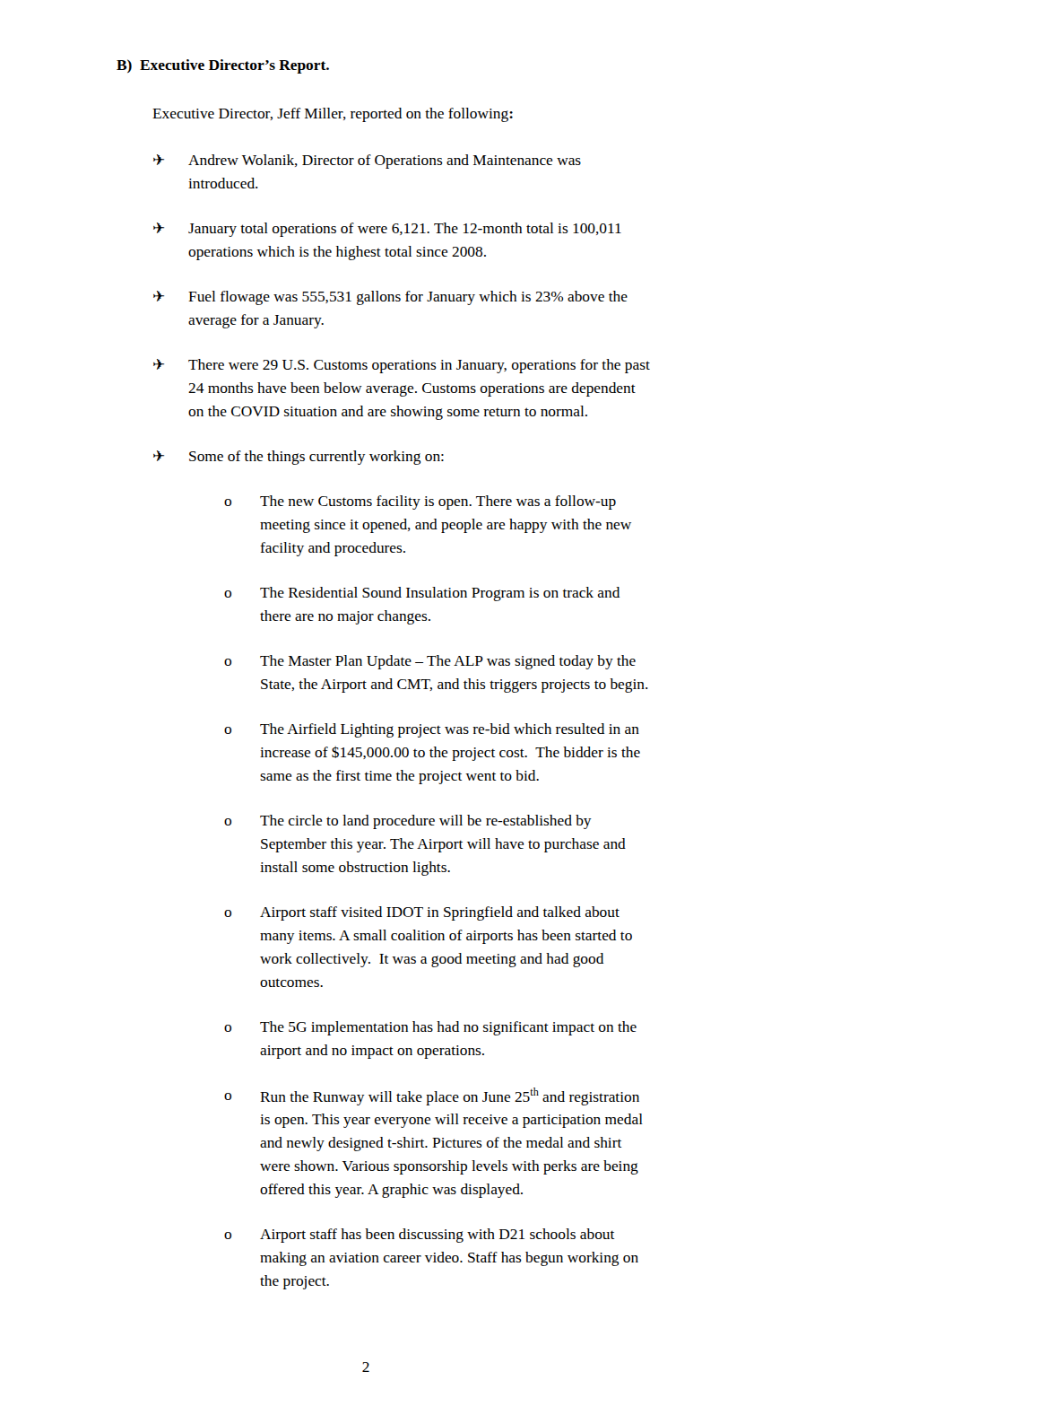B) Executive Director’s Report.
Executive Director, Jeff Miller, reported on the following:
Andrew Wolanik, Director of Operations and Maintenance was introduced.
January total operations of were 6,121. The 12-month total is 100,011 operations which is the highest total since 2008.
Fuel flowage was 555,531 gallons for January which is 23% above the average for a January.
There were 29 U.S. Customs operations in January, operations for the past 24 months have been below average. Customs operations are dependent on the COVID situation and are showing some return to normal.
Some of the things currently working on:
The new Customs facility is open. There was a follow-up meeting since it opened, and people are happy with the new facility and procedures.
The Residential Sound Insulation Program is on track and there are no major changes.
The Master Plan Update – The ALP was signed today by the State, the Airport and CMT, and this triggers projects to begin.
The Airfield Lighting project was re-bid which resulted in an increase of $145,000.00 to the project cost. The bidder is the same as the first time the project went to bid.
The circle to land procedure will be re-established by September this year. The Airport will have to purchase and install some obstruction lights.
Airport staff visited IDOT in Springfield and talked about many items. A small coalition of airports has been started to work collectively. It was a good meeting and had good outcomes.
The 5G implementation has had no significant impact on the airport and no impact on operations.
Run the Runway will take place on June 25th and registration is open. This year everyone will receive a participation medal and newly designed t-shirt. Pictures of the medal and shirt were shown. Various sponsorship levels with perks are being offered this year. A graphic was displayed.
Airport staff has been discussing with D21 schools about making an aviation career video. Staff has begun working on the project.
2